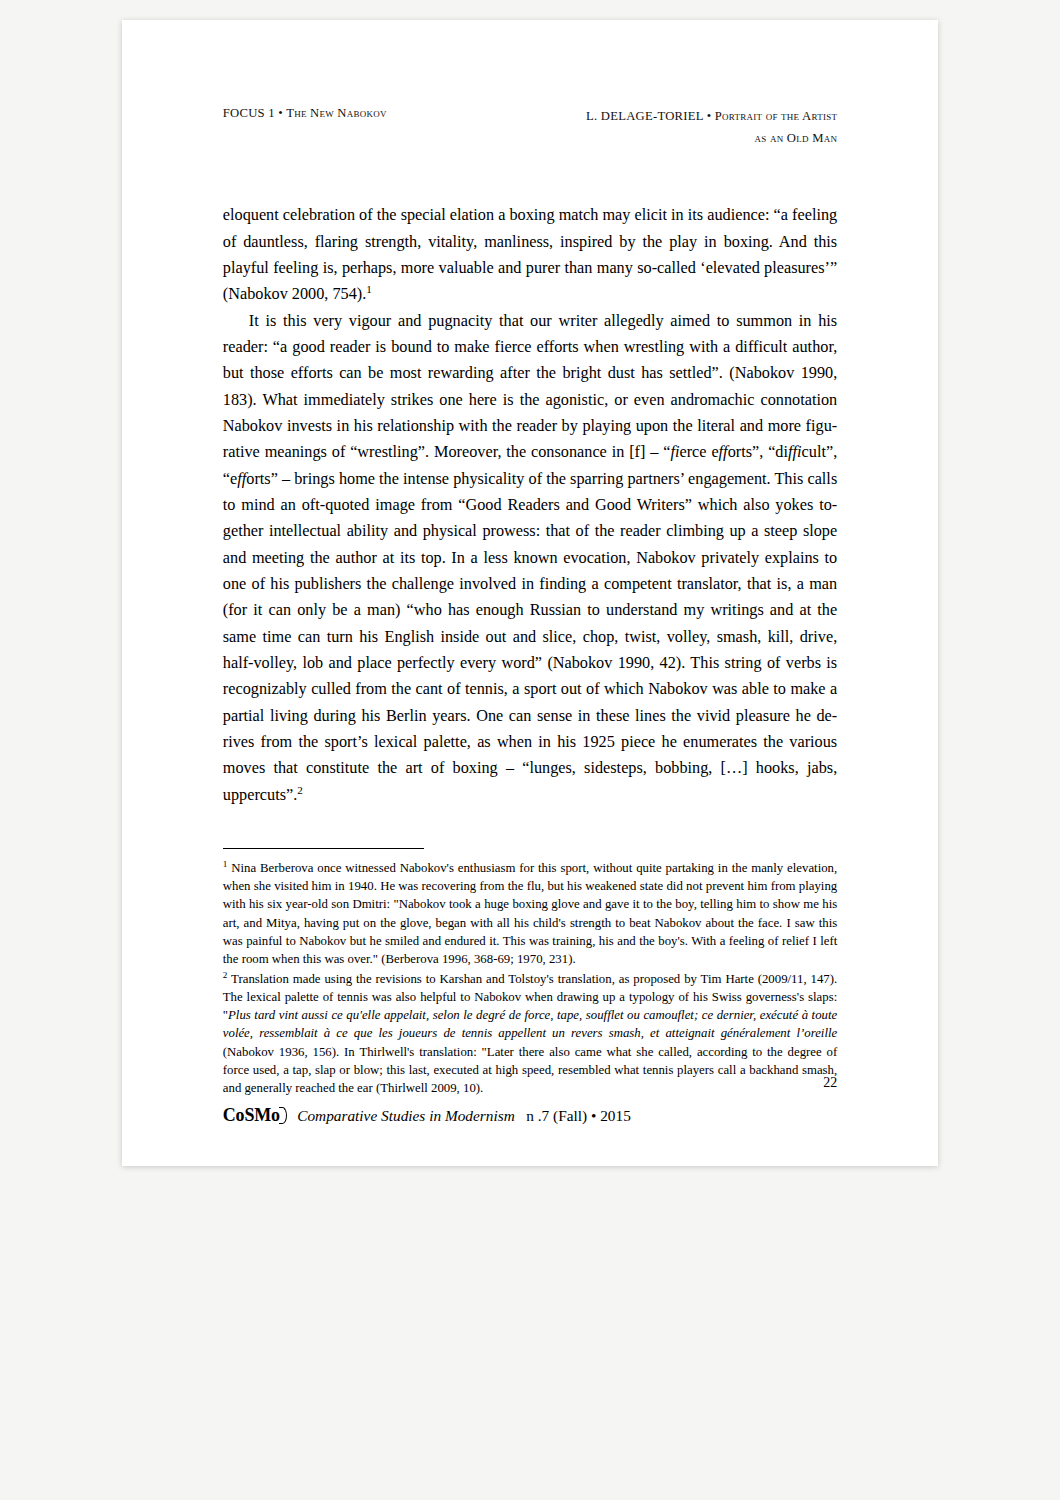FOCUS 1 • The New Nabokov
L. DELAGE-TORIEL • Portrait of the Artist
as an Old Man
eloquent celebration of the special elation a boxing match may elicit in its audience: “a feeling of dauntless, flaring strength, vitality, manliness, inspired by the play in boxing. And this playful feeling is, perhaps, more valuable and purer than many so-called ‘elevated pleasures’” (Nabokov 2000, 754).1
It is this very vigour and pugnacity that our writer allegedly aimed to summon in his reader: “a good reader is bound to make fierce efforts when wrestling with a difficult author, but those efforts can be most rewarding after the bright dust has settled”. (Nabokov 1990, 183). What immediately strikes one here is the agonistic, or even andromachic connotation Nabokov invests in his relationship with the reader by playing upon the literal and more figurative meanings of “wrestling”. Moreover, the consonance in [f] – “fierce efforts”, “difficult”, “efforts” – brings home the intense physicality of the sparring partners’ engagement. This calls to mind an oft-quoted image from “Good Readers and Good Writers” which also yokes together intellectual ability and physical prowess: that of the reader climbing up a steep slope and meeting the author at its top. In a less known evocation, Nabokov privately explains to one of his publishers the challenge involved in finding a competent translator, that is, a man (for it can only be a man) “who has enough Russian to understand my writings and at the same time can turn his English inside out and slice, chop, twist, volley, smash, kill, drive, half-volley, lob and place perfectly every word” (Nabokov 1990, 42). This string of verbs is recognizably culled from the cant of tennis, a sport out of which Nabokov was able to make a partial living during his Berlin years. One can sense in these lines the vivid pleasure he derives from the sport’s lexical palette, as when in his 1925 piece he enumerates the various moves that constitute the art of boxing – “lunges, sidesteps, bobbing, […] hooks, jabs, uppercuts”.2
1 Nina Berberova once witnessed Nabokov's enthusiasm for this sport, without quite partaking in the manly elevation, when she visited him in 1940. He was recovering from the flu, but his weakened state did not prevent him from playing with his six year-old son Dmitri: "Nabokov took a huge boxing glove and gave it to the boy, telling him to show me his art, and Mitya, having put on the glove, began with all his child's strength to beat Nabokov about the face. I saw this was painful to Nabokov but he smiled and endured it. This was training, his and the boy's. With a feeling of relief I left the room when this was over." (Berberova 1996, 368-69; 1970, 231).
2 Translation made using the revisions to Karshan and Tolstoy's translation, as proposed by Tim Harte (2009/11, 147). The lexical palette of tennis was also helpful to Nabokov when drawing up a typology of his Swiss governess's slaps: "Plus tard vint aussi ce qu'elle appelait, selon le degré de force, tape, soufflet ou camouflet; ce dernier, exécuté à toute volée, ressemblait à ce que les joueurs de tennis appellent un revers smash, et atteignait généralement l’oreille (Nabokov 1936, 156). In Thirlwell's translation: "Later there also came what she called, according to the degree of force used, a tap, slap or blow; this last, executed at high speed, resembled what tennis players call a backhand smash, and generally reached the ear (Thirlwell 2009, 10).
22
CoSMo Comparative Studies in Modernism n .7 (Fall) • 2015